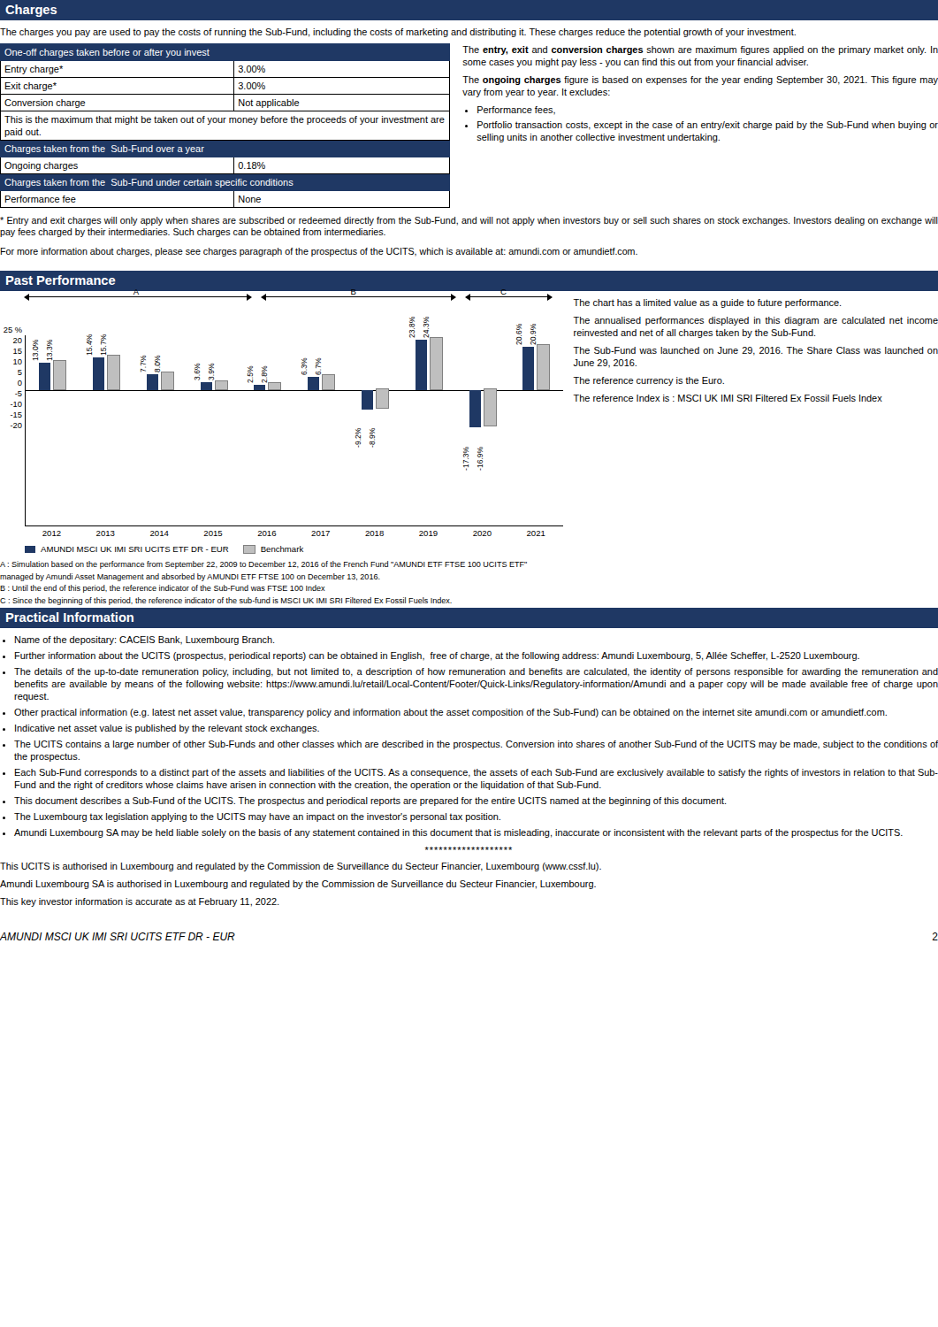Charges
The charges you pay are used to pay the costs of running the Sub-Fund, including the costs of marketing and distributing it. These charges reduce the potential growth of your investment.
| One-off charges taken before or after you invest |
| Entry charge* | 3.00% |
| Exit charge* | 3.00% |
| Conversion charge | Not applicable |
| This is the maximum that might be taken out of your money before the proceeds of your investment are paid out. |
| Charges taken from the Sub-Fund over a year |
| Ongoing charges | 0.18% |
| Charges taken from the Sub-Fund under certain specific conditions |
| Performance fee | None |
The entry, exit and conversion charges shown are maximum figures applied on the primary market only. In some cases you might pay less - you can find this out from your financial adviser.
The ongoing charges figure is based on expenses for the year ending September 30, 2021. This figure may vary from year to year. It excludes:
Performance fees,
Portfolio transaction costs, except in the case of an entry/exit charge paid by the Sub-Fund when buying or selling units in another collective investment undertaking.
* Entry and exit charges will only apply when shares are subscribed or redeemed directly from the Sub-Fund, and will not apply when investors buy or sell such shares on stock exchanges. Investors dealing on exchange will pay fees charged by their intermediaries. Such charges can be obtained from intermediaries.
For more information about charges, please see charges paragraph of the prospectus of the UCITS, which is available at: amundi.com or amundietf.com.
Past Performance
A
B
C
25 % 20 15 10 5 0 -5 -10 -15 -20
13.0% 13.3%
15.4% 15.7%
7.7% 8.0%
3.6% 3.9%
2.5% 2.8%
6.3% 6.7%
-9.2% -8.9%
23.8% 24.3%
-17.3% -16.9%
20.6% 20.9%
20122013201420152016 20172018201920202021
AMUNDI MSCI UK IMI SRI UCITS ETF DR - EUR Benchmark
A : Simulation based on the performance from September 22, 2009 to December 12, 2016 of the French Fund "AMUNDI ETF FTSE 100 UCITS ETF"
managed by Amundi Asset Management and absorbed by AMUNDI ETF FTSE 100 on December 13, 2016.
B : Until the end of this period, the reference indicator of the Sub-Fund was FTSE 100 Index
C : Since the beginning of this period, the reference indicator of the sub-fund is MSCI UK IMI SRI Filtered Ex Fossil Fuels Index.
The chart has a limited value as a guide to future performance.
The annualised performances displayed in this diagram are calculated net income reinvested and net of all charges taken by the Sub-Fund.
The Sub-Fund was launched on June 29, 2016. The Share Class was launched on June 29, 2016.
The reference currency is the Euro.
The reference Index is : MSCI UK IMI SRI Filtered Ex Fossil Fuels Index
Practical Information
Name of the depositary: CACEIS Bank, Luxembourg Branch.
Further information about the UCITS (prospectus, periodical reports) can be obtained in English, free of charge, at the following address: Amundi Luxembourg, 5, Allée Scheffer, L-2520 Luxembourg.
The details of the up-to-date remuneration policy, including, but not limited to, a description of how remuneration and benefits are calculated, the identity of persons responsible for awarding the remuneration and benefits are available by means of the following website: https://www.amundi.lu/retail/Local-Content/Footer/Quick-Links/Regulatory-information/Amundi and a paper copy will be made available free of charge upon request.
Other practical information (e.g. latest net asset value, transparency policy and information about the asset composition of the Sub-Fund) can be obtained on the internet site amundi.com or amundietf.com.
Indicative net asset value is published by the relevant stock exchanges.
The UCITS contains a large number of other Sub-Funds and other classes which are described in the prospectus. Conversion into shares of another Sub-Fund of the UCITS may be made, subject to the conditions of the prospectus.
Each Sub-Fund corresponds to a distinct part of the assets and liabilities of the UCITS. As a consequence, the assets of each Sub-Fund are exclusively available to satisfy the rights of investors in relation to that Sub-Fund and the right of creditors whose claims have arisen in connection with the creation, the operation or the liquidation of that Sub-Fund.
This document describes a Sub-Fund of the UCITS. The prospectus and periodical reports are prepared for the entire UCITS named at the beginning of this document.
The Luxembourg tax legislation applying to the UCITS may have an impact on the investor's personal tax position.
Amundi Luxembourg SA may be held liable solely on the basis of any statement contained in this document that is misleading, inaccurate or inconsistent with the relevant parts of the prospectus for the UCITS.
*******************
This UCITS is authorised in Luxembourg and regulated by the Commission de Surveillance du Secteur Financier, Luxembourg (www.cssf.lu).
Amundi Luxembourg SA is authorised in Luxembourg and regulated by the Commission de Surveillance du Secteur Financier, Luxembourg.
This key investor information is accurate as at February 11, 2022.
AMUNDI MSCI UK IMI SRI UCITS ETF DR - EUR
2